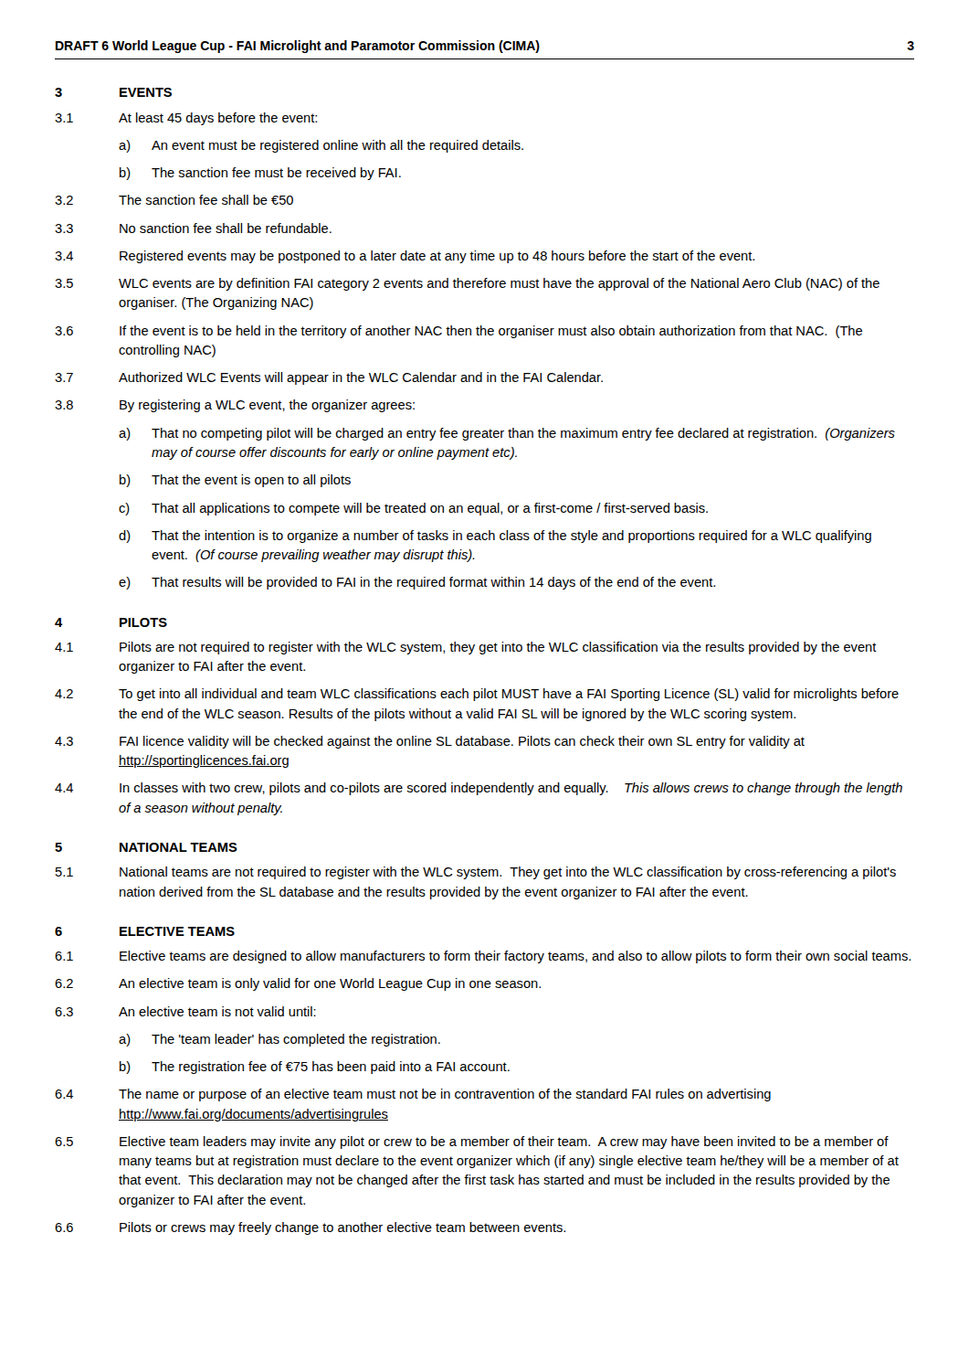DRAFT 6 World League Cup - FAI Microlight and Paramotor Commission (CIMA) 3
3 EVENTS
3.1 At least 45 days before the event:
a) An event must be registered online with all the required details.
b) The sanction fee must be received by FAI.
3.2 The sanction fee shall be €50
3.3 No sanction fee shall be refundable.
3.4 Registered events may be postponed to a later date at any time up to 48 hours before the start of the event.
3.5 WLC events are by definition FAI category 2 events and therefore must have the approval of the National Aero Club (NAC) of the organiser. (The Organizing NAC)
3.6 If the event is to be held in the territory of another NAC then the organiser must also obtain authorization from that NAC. (The controlling NAC)
3.7 Authorized WLC Events will appear in the WLC Calendar and in the FAI Calendar.
3.8 By registering a WLC event, the organizer agrees:
a) That no competing pilot will be charged an entry fee greater than the maximum entry fee declared at registration. (Organizers may of course offer discounts for early or online payment etc).
b) That the event is open to all pilots
c) That all applications to compete will be treated on an equal, or a first-come / first-served basis.
d) That the intention is to organize a number of tasks in each class of the style and proportions required for a WLC qualifying event. (Of course prevailing weather may disrupt this).
e) That results will be provided to FAI in the required format within 14 days of the end of the event.
4 PILOTS
4.1 Pilots are not required to register with the WLC system, they get into the WLC classification via the results provided by the event organizer to FAI after the event.
4.2 To get into all individual and team WLC classifications each pilot MUST have a FAI Sporting Licence (SL) valid for microlights before the end of the WLC season. Results of the pilots without a valid FAI SL will be ignored by the WLC scoring system.
4.3 FAI licence validity will be checked against the online SL database. Pilots can check their own SL entry for validity at http://sportinglicences.fai.org
4.4 In classes with two crew, pilots and co-pilots are scored independently and equally. This allows crews to change through the length of a season without penalty.
5 NATIONAL TEAMS
5.1 National teams are not required to register with the WLC system. They get into the WLC classification by cross-referencing a pilot's nation derived from the SL database and the results provided by the event organizer to FAI after the event.
6 ELECTIVE TEAMS
6.1 Elective teams are designed to allow manufacturers to form their factory teams, and also to allow pilots to form their own social teams.
6.2 An elective team is only valid for one World League Cup in one season.
6.3 An elective team is not valid until:
a) The 'team leader' has completed the registration.
b) The registration fee of €75 has been paid into a FAI account.
6.4 The name or purpose of an elective team must not be in contravention of the standard FAI rules on advertising http://www.fai.org/documents/advertisingrules
6.5 Elective team leaders may invite any pilot or crew to be a member of their team. A crew may have been invited to be a member of many teams but at registration must declare to the event organizer which (if any) single elective team he/they will be a member of at that event. This declaration may not be changed after the first task has started and must be included in the results provided by the organizer to FAI after the event.
6.6 Pilots or crews may freely change to another elective team between events.